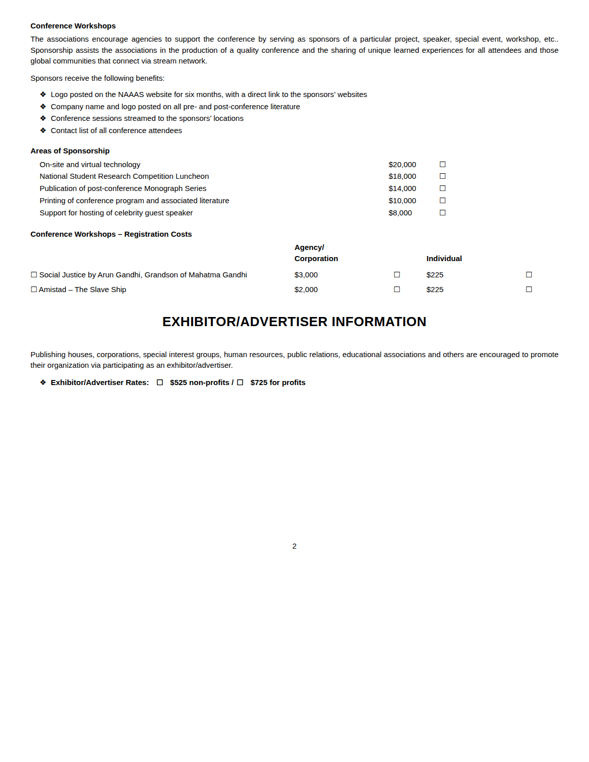Conference Workshops
The associations encourage agencies to support the conference by serving as sponsors of a particular project, speaker, special event, workshop, etc.. Sponsorship assists the associations in the production of a quality conference and the sharing of unique learned experiences for all attendees and those global communities that connect via stream network.
Sponsors receive the following benefits:
Logo posted on the NAAAS website for six months, with a direct link to the sponsors’ websites
Company name and logo posted on all pre- and post-conference literature
Conference sessions streamed to the sponsors’ locations
Contact list of all conference attendees
Areas of Sponsorship
| On-site and virtual technology | $20,000 | ☐ |
| National Student Research Competition Luncheon | $18,000 | ☐ |
| Publication of post-conference Monograph Series | $14,000 | ☐ |
| Printing of conference program and associated literature | $10,000 | ☐ |
| Support for hosting of celebrity guest speaker | $8,000 | ☐ |
Conference Workshops – Registration Costs
| | Agency/ Corporation | | Individual | |
| --- | --- | --- | --- | --- |
| ☐ Social Justice by Arun Gandhi, Grandson of Mahatma Gandhi | $3,000 | ☐ | $225 | ☐ |
| ☐ Amistad – The Slave Ship | $2,000 | ☐ | $225 | ☐ |
EXHIBITOR/ADVERTISER INFORMATION
Publishing houses, corporations, special interest groups, human resources, public relations, educational associations and others are encouraged to promote their organization via participating as an exhibitor/advertiser.
Exhibitor/Advertiser Rates: ☐ $525 non-profits /☐ $725 for profits
2